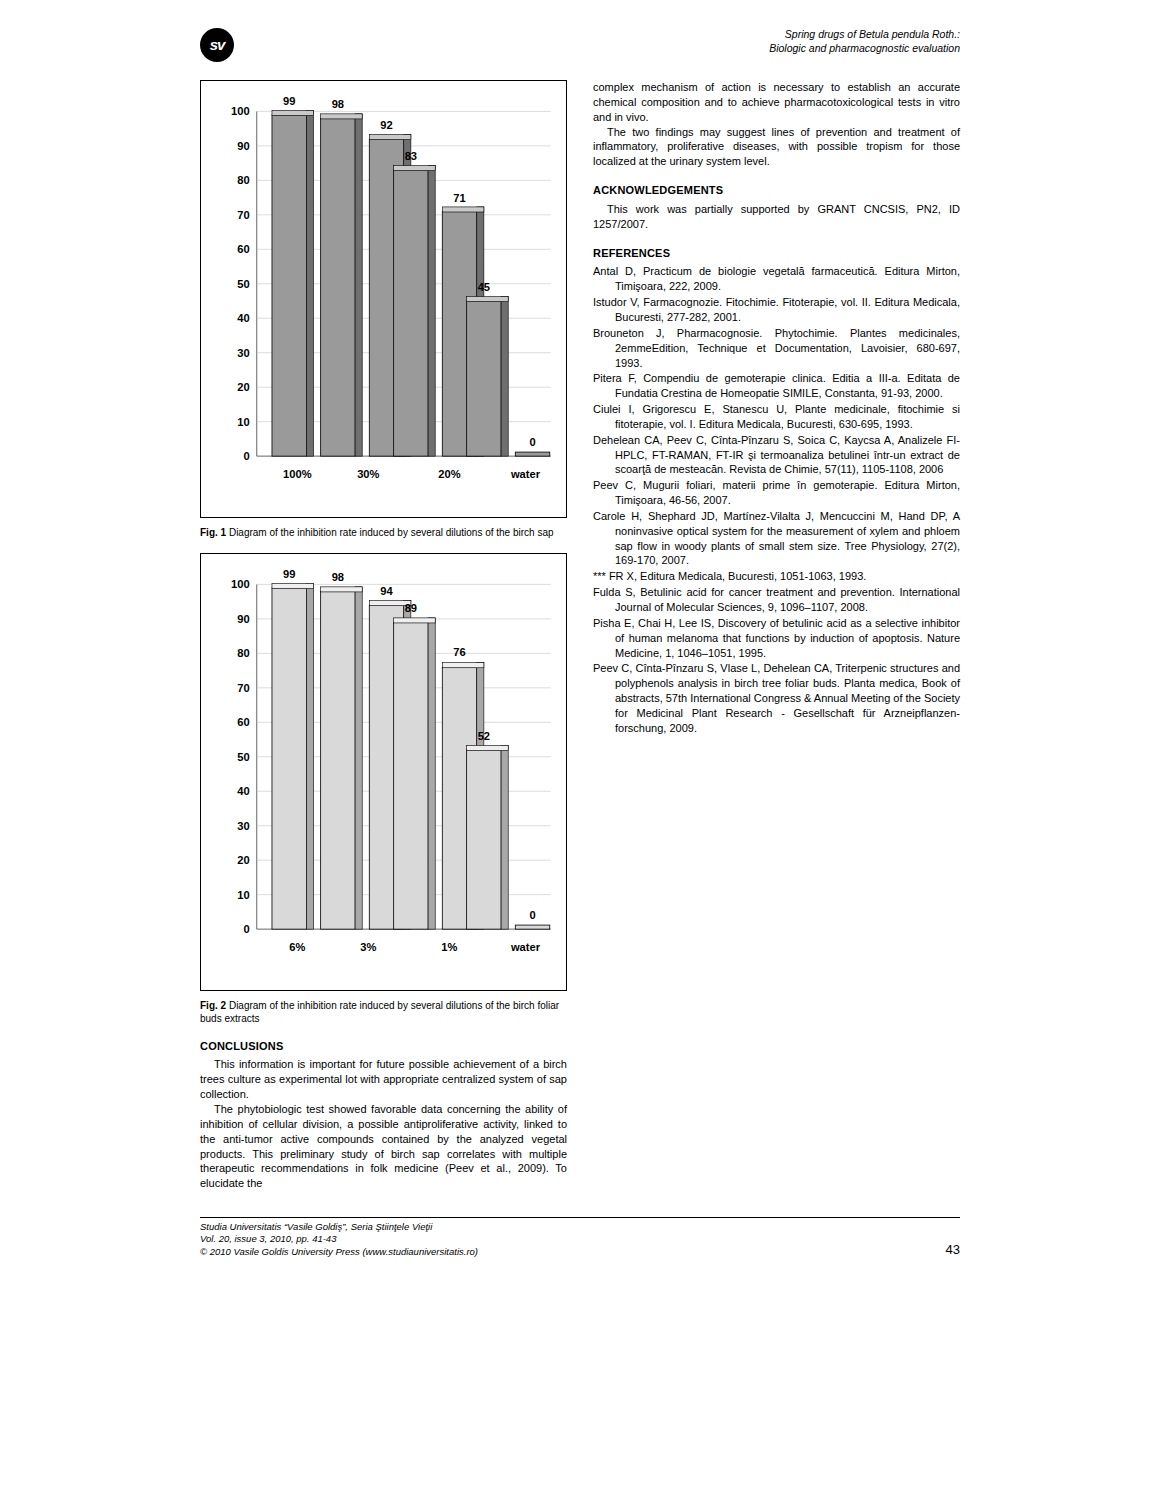sv
Spring drugs of Betula pendula Roth.:
Biologic and pharmacognostic evaluation
100 90 80 70 60 50 40 30 20 10 0 99 98 92 83 71 45 0 100% 30% 20% water
Fig. 1 Diagram of the inhibition rate induced by several dilutions of the birch sap
100 90 80 70 60 50 40 30 20 10 0 99 98 94 89 76 52 0 6% 3% 1% water
Fig. 2 Diagram of the inhibition rate induced by several dilutions of the birch foliar buds extracts
Conclusions
This information is important for future possible achievement of a birch trees culture as experimental lot with appropriate centralized system of sap collection.
The phytobiologic test showed favorable data concerning the ability of inhibition of cellular division, a possible antiproliferative activity, linked to the anti-tumor active compounds contained by the analyzed vegetal products. This preliminary study of birch sap correlates with multiple therapeutic recommendations in folk medicine (Peev et al., 2009). To elucidate the
complex mechanism of action is necessary to establish an accurate chemical composition and to achieve pharmacotoxicological tests in vitro and in vivo.
The two findings may suggest lines of prevention and treatment of inflammatory, proliferative diseases, with possible tropism for those localized at the urinary system level.
Acknowledgements
This work was partially supported by GRANT CNCSIS, PN2, ID 1257/2007.
References
Antal D, Practicum de biologie vegetală farmaceutică. Editura Mirton, Timişoara, 222, 2009.
Istudor V, Farmacognozie. Fitochimie. Fitoterapie, vol. II. Editura Medicala, Bucuresti, 277-282, 2001.
Brouneton J, Pharmacognosie. Phytochimie. Plantes medicinales, 2emmeEdition, Technique et Documentation, Lavoisier, 680-697, 1993.
Pitera F, Compendiu de gemoterapie clinica. Editia a III-a. Editata de Fundatia Crestina de Homeopatie SIMILE, Constanta, 91-93, 2000.
Ciulei I, Grigorescu E, Stanescu U, Plante medicinale, fitochimie si fitoterapie, vol. I. Editura Medicala, Bucuresti, 630-695, 1993.
Dehelean CA, Peev C, Cînta-Pînzaru S, Soica C, Kaycsa A, Analizele FI-HPLC, FT-RAMAN, FT-IR şi termoanaliza betulinei într-un extract de scoarţă de mesteacăn. Revista de Chimie, 57(11), 1105-1108, 2006
Peev C, Mugurii foliari, materii prime în gemoterapie. Editura Mirton, Timişoara, 46-56, 2007.
Carole H, Shephard JD, Martínez-Vilalta J, Mencuccini M, Hand DP, A noninvasive optical system for the measurement of xylem and phloem sap flow in woody plants of small stem size. Tree Physiology, 27(2), 169-170, 2007.
*** FR X, Editura Medicala, Bucuresti, 1051-1063, 1993.
Fulda S, Betulinic acid for cancer treatment and prevention. International Journal of Molecular Sciences, 9, 1096–1107, 2008.
Pisha E, Chai H, Lee IS, Discovery of betulinic acid as a selective inhibitor of human melanoma that functions by induction of apoptosis. Nature Medicine, 1, 1046–1051, 1995.
Peev C, Cînta-Pînzaru S, Vlase L, Dehelean CA, Triterpenic structures and polyphenols analysis in birch tree foliar buds. Planta medica, Book of abstracts, 57th International Congress & Annual Meeting of the Society for Medicinal Plant Research - Gesellschaft für Arzneipflanzen-forschung, 2009.
Studia Universitatis “Vasile Goldiş”, Seria Ştiinţele Vieţii
Vol. 20, issue 3, 2010, pp. 41-43
© 2010 Vasile Goldis University Press (www.studiauniversitatis.ro)
43